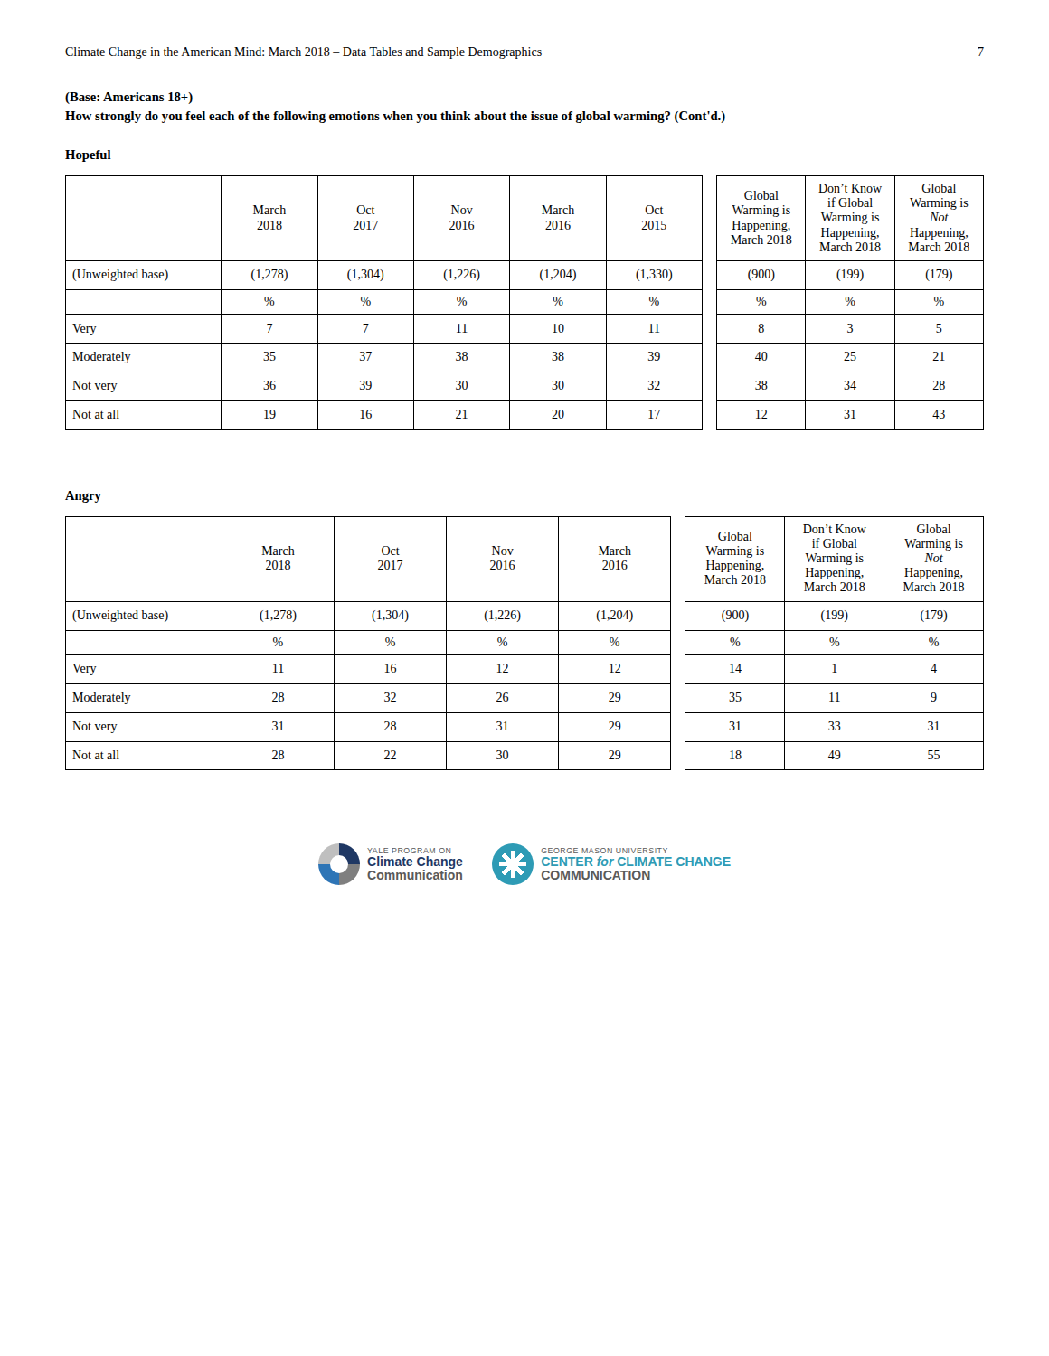Climate Change in the American Mind: March 2018 – Data Tables and Sample Demographics
7
(Base: Americans 18+)
How strongly do you feel each of the following emotions when you think about the issue of global warming? (Cont'd.)
Hopeful
| | March 2018 | Oct 2017 | Nov 2016 | March 2016 | Oct 2015 | | Global Warming is Happening, March 2018 | Don’t Know if Global Warming is Happening, March 2018 | Global Warming is Not Happening, March 2018 |
| --- | --- | --- | --- | --- | --- | --- | --- | --- | --- |
| (Unweighted base) | (1,278) | (1,304) | (1,226) | (1,204) | (1,330) | | (900) | (199) | (179) |
| | % | % | % | % | % | | % | % | % |
| Very | 7 | 7 | 11 | 10 | 11 | | 8 | 3 | 5 |
| Moderately | 35 | 37 | 38 | 38 | 39 | | 40 | 25 | 21 |
| Not very | 36 | 39 | 30 | 30 | 32 | | 38 | 34 | 28 |
| Not at all | 19 | 16 | 21 | 20 | 17 | | 12 | 31 | 43 |
Angry
| | March 2018 | Oct 2017 | Nov 2016 | March 2016 | | Global Warming is Happening, March 2018 | Don’t Know if Global Warming is Happening, March 2018 | Global Warming is Not Happening, March 2018 |
| --- | --- | --- | --- | --- | --- | --- | --- | --- |
| (Unweighted base) | (1,278) | (1,304) | (1,226) | (1,204) | | (900) | (199) | (179) |
| | % | % | % | % | | % | % | % |
| Very | 11 | 16 | 12 | 12 | | 14 | 1 | 4 |
| Moderately | 28 | 32 | 26 | 29 | | 35 | 11 | 9 |
| Not very | 31 | 28 | 31 | 29 | | 31 | 33 | 31 |
| Not at all | 28 | 22 | 30 | 29 | | 18 | 49 | 55 |
Yale Program on
Climate Change
Communication
George Mason University
CENTER for CLIMATE CHANGE
COMMUNICATION